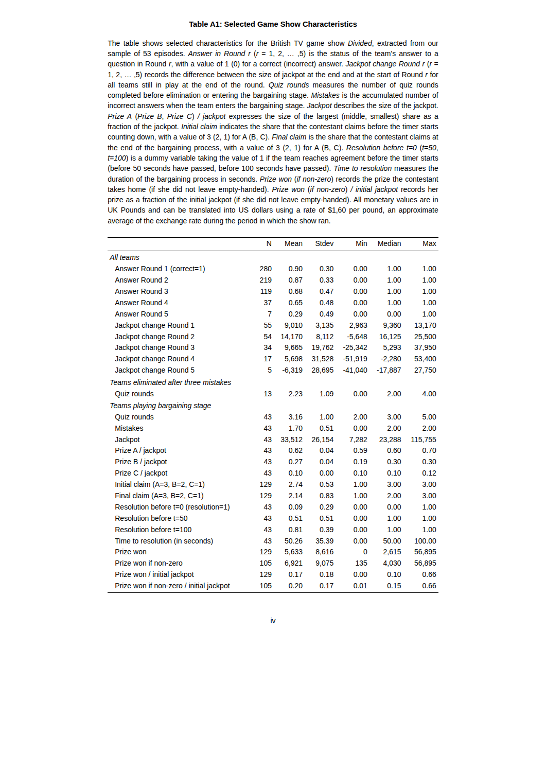Table A1: Selected Game Show Characteristics
The table shows selected characteristics for the British TV game show Divided, extracted from our sample of 53 episodes. Answer in Round r (r = 1, 2, … ,5) is the status of the team’s answer to a question in Round r, with a value of 1 (0) for a correct (incorrect) answer. Jackpot change Round r (r = 1, 2, … ,5) records the difference between the size of jackpot at the end and at the start of Round r for all teams still in play at the end of the round. Quiz rounds measures the number of quiz rounds completed before elimination or entering the bargaining stage. Mistakes is the accumulated number of incorrect answers when the team enters the bargaining stage. Jackpot describes the size of the jackpot. Prize A (Prize B, Prize C) / jackpot expresses the size of the largest (middle, smallest) share as a fraction of the jackpot. Initial claim indicates the share that the contestant claims before the timer starts counting down, with a value of 3 (2, 1) for A (B, C). Final claim is the share that the contestant claims at the end of the bargaining process, with a value of 3 (2, 1) for A (B, C). Resolution before t=0 (t=50, t=100) is a dummy variable taking the value of 1 if the team reaches agreement before the timer starts (before 50 seconds have passed, before 100 seconds have passed). Time to resolution measures the duration of the bargaining process in seconds. Prize won (if non-zero) records the prize the contestant takes home (if she did not leave empty-handed). Prize won (if non-zero) / initial jackpot records her prize as a fraction of the initial jackpot (if she did not leave empty-handed). All monetary values are in UK Pounds and can be translated into US dollars using a rate of $1,60 per pound, an approximate average of the exchange rate during the period in which the show ran.
Selected Game Show Characteristics
| | N | Mean | Stdev | Min | Median | Max |
| --- | --- | --- | --- | --- | --- | --- |
| All teams |
| Answer Round 1 (correct=1) | 280 | 0.90 | 0.30 | 0.00 | 1.00 | 1.00 |
| Answer Round 2 | 219 | 0.87 | 0.33 | 0.00 | 1.00 | 1.00 |
| Answer Round 3 | 119 | 0.68 | 0.47 | 0.00 | 1.00 | 1.00 |
| Answer Round 4 | 37 | 0.65 | 0.48 | 0.00 | 1.00 | 1.00 |
| Answer Round 5 | 7 | 0.29 | 0.49 | 0.00 | 0.00 | 1.00 |
| Jackpot change Round 1 | 55 | 9,010 | 3,135 | 2,963 | 9,360 | 13,170 |
| Jackpot change Round 2 | 54 | 14,170 | 8,112 | -5,648 | 16,125 | 25,500 |
| Jackpot change Round 3 | 34 | 9,665 | 19,762 | -25,342 | 5,293 | 37,950 |
| Jackpot change Round 4 | 17 | 5,698 | 31,528 | -51,919 | -2,280 | 53,400 |
| Jackpot change Round 5 | 5 | -6,319 | 28,695 | -41,040 | -17,887 | 27,750 |
| Teams eliminated after three mistakes |
| Quiz rounds | 13 | 2.23 | 1.09 | 0.00 | 2.00 | 4.00 |
| Teams playing bargaining stage |
| Quiz rounds | 43 | 3.16 | 1.00 | 2.00 | 3.00 | 5.00 |
| Mistakes | 43 | 1.70 | 0.51 | 0.00 | 2.00 | 2.00 |
| Jackpot | 43 | 33,512 | 26,154 | 7,282 | 23,288 | 115,755 |
| Prize A / jackpot | 43 | 0.62 | 0.04 | 0.59 | 0.60 | 0.70 |
| Prize B / jackpot | 43 | 0.27 | 0.04 | 0.19 | 0.30 | 0.30 |
| Prize C / jackpot | 43 | 0.10 | 0.00 | 0.10 | 0.10 | 0.12 |
| Initial claim (A=3, B=2, C=1) | 129 | 2.74 | 0.53 | 1.00 | 3.00 | 3.00 |
| Final claim (A=3, B=2, C=1) | 129 | 2.14 | 0.83 | 1.00 | 2.00 | 3.00 |
| Resolution before t=0 (resolution=1) | 43 | 0.09 | 0.29 | 0.00 | 0.00 | 1.00 |
| Resolution before t=50 | 43 | 0.51 | 0.51 | 0.00 | 1.00 | 1.00 |
| Resolution before t=100 | 43 | 0.81 | 0.39 | 0.00 | 1.00 | 1.00 |
| Time to resolution (in seconds) | 43 | 50.26 | 35.39 | 0.00 | 50.00 | 100.00 |
| Prize won | 129 | 5,633 | 8,616 | 0 | 2,615 | 56,895 |
| Prize won if non-zero | 105 | 6,921 | 9,075 | 135 | 4,030 | 56,895 |
| Prize won / initial jackpot | 129 | 0.17 | 0.18 | 0.00 | 0.10 | 0.66 |
| Prize won if non-zero / initial jackpot | 105 | 0.20 | 0.17 | 0.01 | 0.15 | 0.66 |
iv